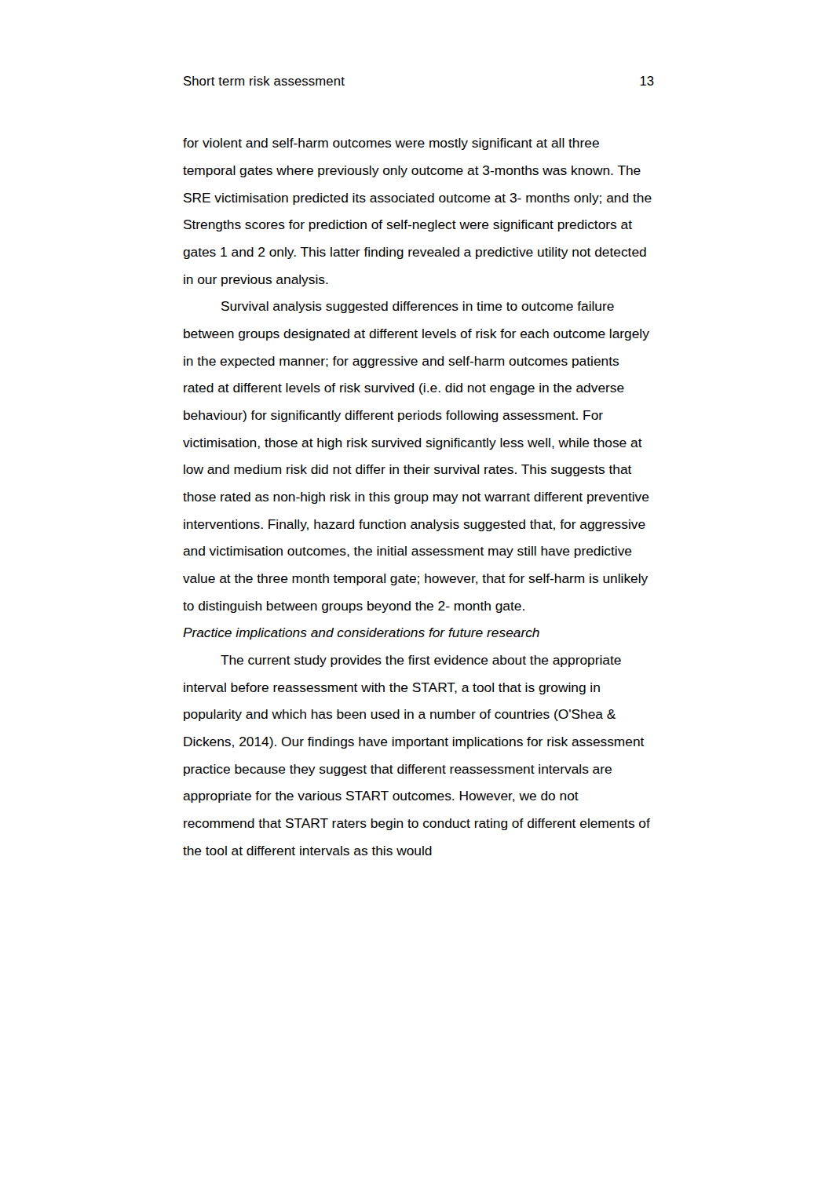Short term risk assessment 13
for violent and self-harm outcomes were mostly significant at all three temporal gates where previously only outcome at 3-months was known. The SRE victimisation predicted its associated outcome at 3- months only; and the Strengths scores for prediction of self-neglect were significant predictors at gates 1 and 2 only. This latter finding revealed a predictive utility not detected in our previous analysis.
Survival analysis suggested differences in time to outcome failure between groups designated at different levels of risk for each outcome largely in the expected manner; for aggressive and self-harm outcomes patients rated at different levels of risk survived (i.e. did not engage in the adverse behaviour) for significantly different periods following assessment. For victimisation, those at high risk survived significantly less well, while those at low and medium risk did not differ in their survival rates. This suggests that those rated as non-high risk in this group may not warrant different preventive interventions. Finally, hazard function analysis suggested that, for aggressive and victimisation outcomes, the initial assessment may still have predictive value at the three month temporal gate; however, that for self-harm is unlikely to distinguish between groups beyond the 2- month gate.
Practice implications and considerations for future research
The current study provides the first evidence about the appropriate interval before reassessment with the START, a tool that is growing in popularity and which has been used in a number of countries (O'Shea & Dickens, 2014). Our findings have important implications for risk assessment practice because they suggest that different reassessment intervals are appropriate for the various START outcomes. However, we do not recommend that START raters begin to conduct rating of different elements of the tool at different intervals as this would